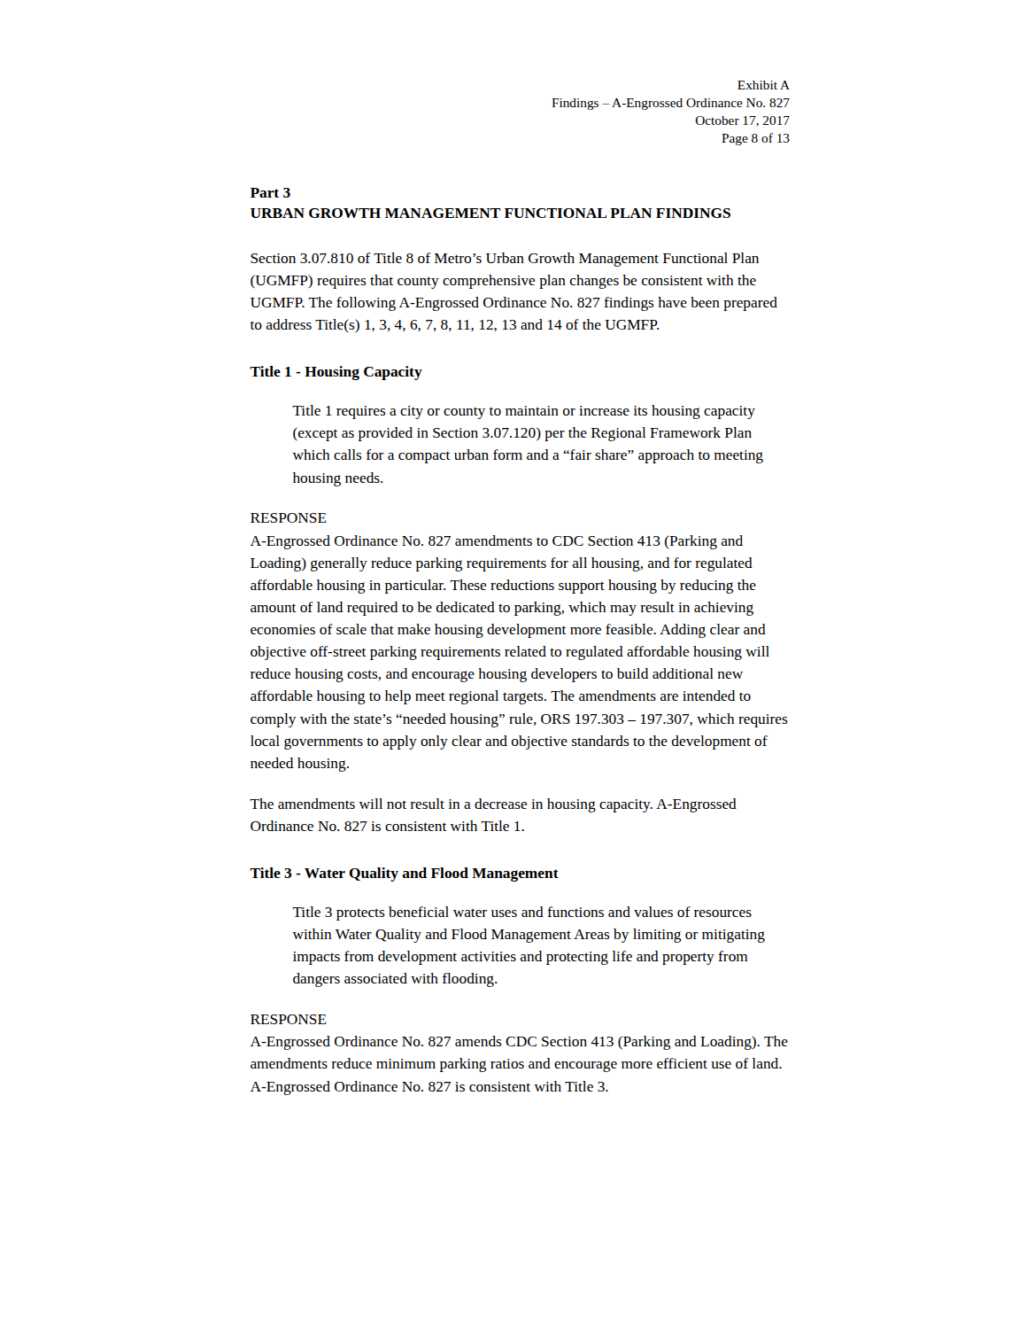Exhibit A
Findings – A-Engrossed Ordinance No. 827
October 17, 2017
Page 8 of 13
Part 3 URBAN GROWTH MANAGEMENT FUNCTIONAL PLAN FINDINGS
Section 3.07.810 of Title 8 of Metro’s Urban Growth Management Functional Plan (UGMFP) requires that county comprehensive plan changes be consistent with the UGMFP. The following A-Engrossed Ordinance No. 827 findings have been prepared to address Title(s) 1, 3, 4, 6, 7, 8, 11, 12, 13 and 14 of the UGMFP.
Title 1 - Housing Capacity
Title 1 requires a city or county to maintain or increase its housing capacity (except as provided in Section 3.07.120) per the Regional Framework Plan which calls for a compact urban form and a “fair share” approach to meeting housing needs.
RESPONSE
A-Engrossed Ordinance No. 827 amendments to CDC Section 413 (Parking and Loading) generally reduce parking requirements for all housing, and for regulated affordable housing in particular. These reductions support housing by reducing the amount of land required to be dedicated to parking, which may result in achieving economies of scale that make housing development more feasible. Adding clear and objective off-street parking requirements related to regulated affordable housing will reduce housing costs, and encourage housing developers to build additional new affordable housing to help meet regional targets. The amendments are intended to comply with the state’s “needed housing” rule, ORS 197.303 – 197.307, which requires local governments to apply only clear and objective standards to the development of needed housing.
The amendments will not result in a decrease in housing capacity. A-Engrossed Ordinance No. 827 is consistent with Title 1.
Title 3 - Water Quality and Flood Management
Title 3 protects beneficial water uses and functions and values of resources within Water Quality and Flood Management Areas by limiting or mitigating impacts from development activities and protecting life and property from dangers associated with flooding.
RESPONSE
A-Engrossed Ordinance No. 827 amends CDC Section 413 (Parking and Loading). The amendments reduce minimum parking ratios and encourage more efficient use of land. A-Engrossed Ordinance No. 827 is consistent with Title 3.